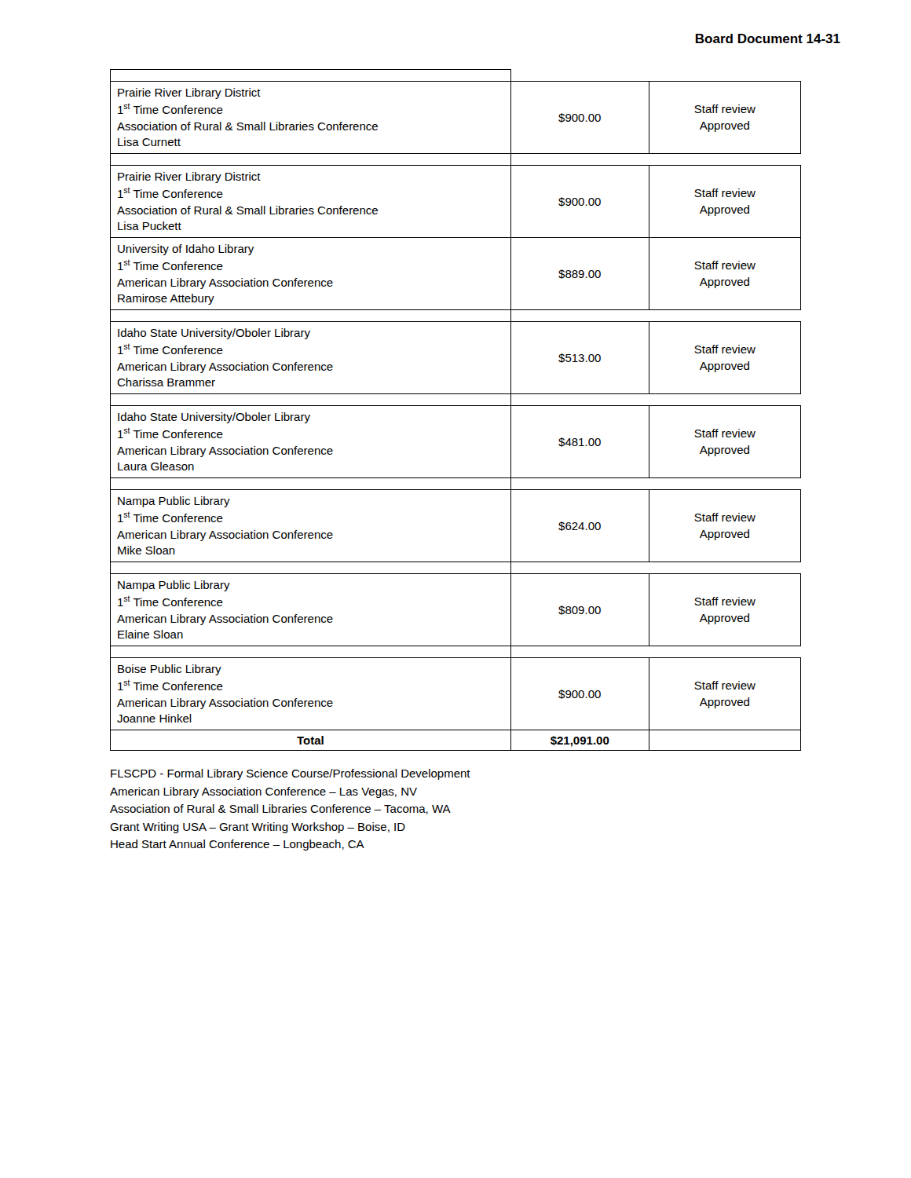Board Document 14-31
| Prairie River Library District 1 st Time Conference Association of Rural & Small Libraries Conference Lisa Curnett | $900.00 | Staff review Approved |
| Prairie River Library District 1 st Time Conference Association of Rural & Small Libraries Conference Lisa Puckett | $900.00 | Staff review Approved |
| University of Idaho Library 1 st Time Conference American Library Association Conference Ramirose Attebury | $889.00 | Staff review Approved |
| Idaho State University/Oboler Library 1 st Time Conference American Library Association Conference Charissa Brammer | $513.00 | Staff review Approved |
| Idaho State University/Oboler Library 1 st Time Conference American Library Association Conference Laura Gleason | $481.00 | Staff review Approved |
| Nampa Public Library 1 st Time Conference American Library Association Conference Mike Sloan | $624.00 | Staff review Approved |
| Nampa Public Library 1 st Time Conference American Library Association Conference Elaine Sloan | $809.00 | Staff review Approved |
| Boise Public Library 1 st Time Conference American Library Association Conference Joanne Hinkel | $900.00 | Staff review Approved |
| Total | $21,091.00 | |
FLSCPD - Formal Library Science Course/Professional Development
American Library Association Conference – Las Vegas, NV
Association of Rural & Small Libraries Conference – Tacoma, WA
Grant Writing USA – Grant Writing Workshop – Boise, ID
Head Start Annual Conference – Longbeach, CA